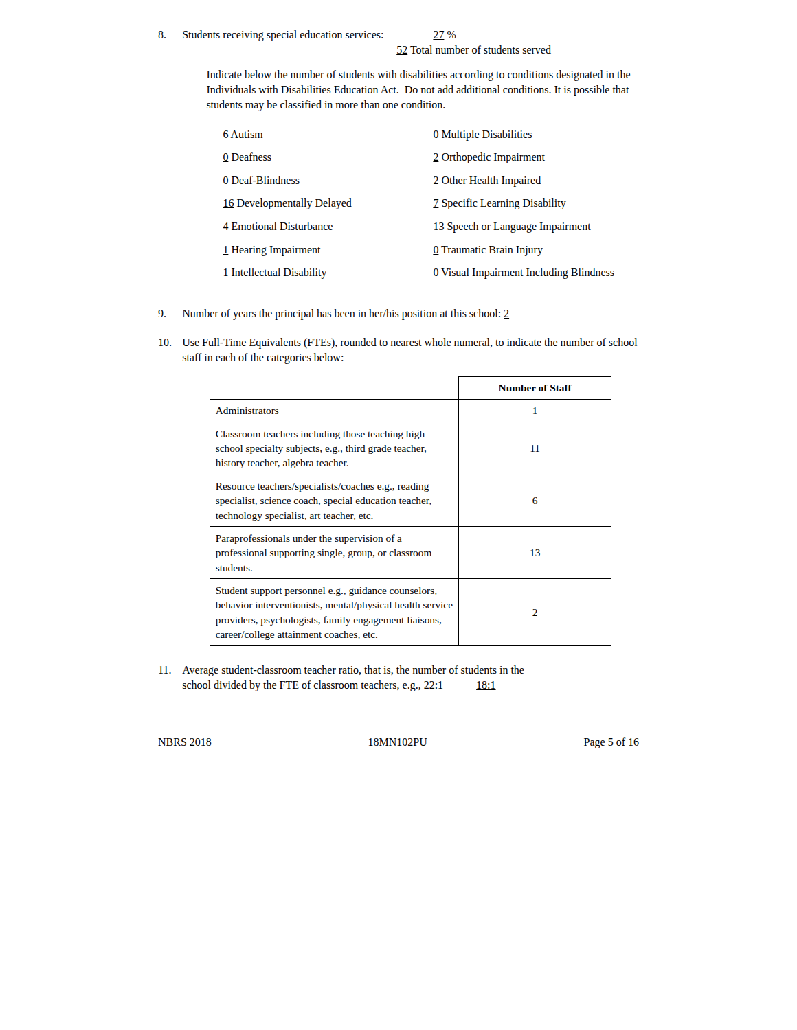8.
Students receiving special education services: 27 %
52 Total number of students served
Indicate below the number of students with disabilities according to conditions designated in the Individuals with Disabilities Education Act. Do not add additional conditions. It is possible that students may be classified in more than one condition.
| 6 Autism | 0 Multiple Disabilities |
| 0 Deafness | 2 Orthopedic Impairment |
| 0 Deaf-Blindness | 2 Other Health Impaired |
| 16 Developmentally Delayed | 7 Specific Learning Disability |
| 4 Emotional Disturbance | 13 Speech or Language Impairment |
| 1 Hearing Impairment | 0 Traumatic Brain Injury |
| 1 Intellectual Disability | 0 Visual Impairment Including Blindness |
9. Number of years the principal has been in her/his position at this school: 2
10. Use Full-Time Equivalents (FTEs), rounded to nearest whole numeral, to indicate the number of school staff in each of the categories below:
| | Number of Staff |
| --- | --- |
| Administrators | 1 |
| Classroom teachers including those teaching high school specialty subjects, e.g., third grade teacher, history teacher, algebra teacher. | 11 |
| Resource teachers/specialists/coaches e.g., reading specialist, science coach, special education teacher, technology specialist, art teacher, etc. | 6 |
| Paraprofessionals under the supervision of a professional supporting single, group, or classroom students. | 13 |
| Student support personnel e.g., guidance counselors, behavior interventionists, mental/physical health service providers, psychologists, family engagement liaisons, career/college attainment coaches, etc. | 2 |
11.
Average student-classroom teacher ratio, that is, the number of students in the
school divided by the FTE of classroom teachers, e.g., 22:1 18:1
NBRS 2018 18MN102PU Page 5 of 16